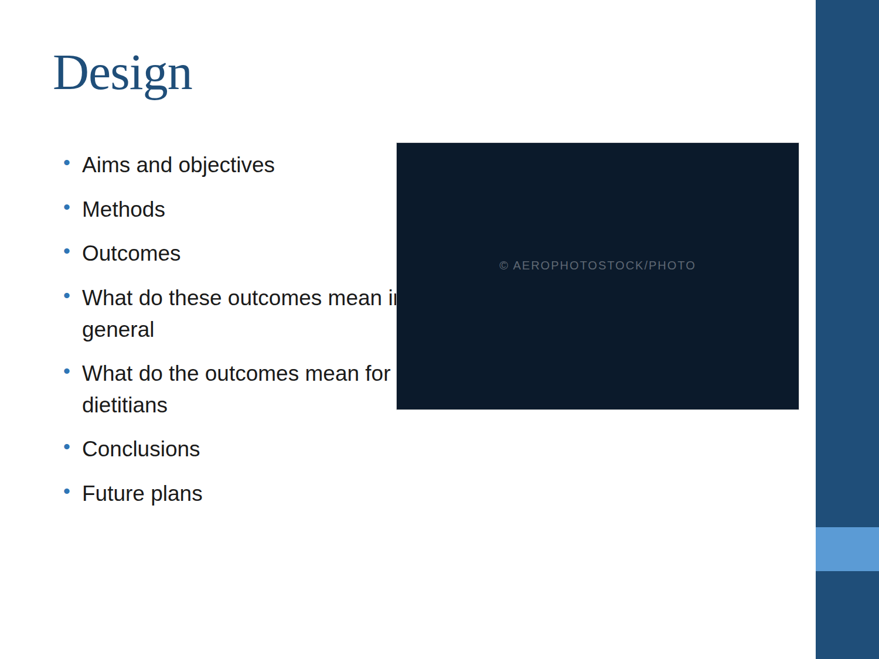Design
Aims and objectives
Methods
Outcomes
What do these outcomes mean in general
What do the outcomes mean for dietitians
Conclusions
Future plans
© AEROPHOTOSTOCK/PHOTO